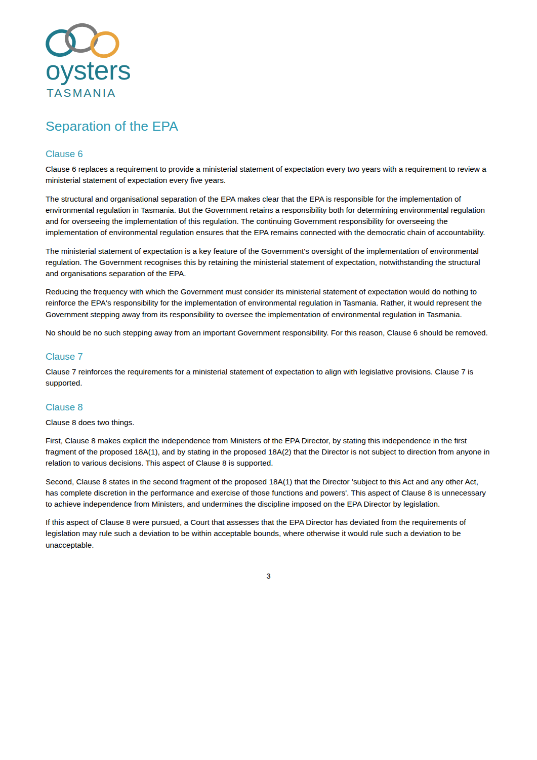oysters
TASMANIA
Separation of the EPA
Clause 6
Clause 6 replaces a requirement to provide a ministerial statement of expectation every two years with a requirement to review a ministerial statement of expectation every five years.
The structural and organisational separation of the EPA makes clear that the EPA is responsible for the implementation of environmental regulation in Tasmania. But the Government retains a responsibility both for determining environmental regulation and for overseeing the implementation of this regulation. The continuing Government responsibility for overseeing the implementation of environmental regulation ensures that the EPA remains connected with the democratic chain of accountability.
The ministerial statement of expectation is a key feature of the Government's oversight of the implementation of environmental regulation. The Government recognises this by retaining the ministerial statement of expectation, notwithstanding the structural and organisations separation of the EPA.
Reducing the frequency with which the Government must consider its ministerial statement of expectation would do nothing to reinforce the EPA's responsibility for the implementation of environmental regulation in Tasmania. Rather, it would represent the Government stepping away from its responsibility to oversee the implementation of environmental regulation in Tasmania.
No should be no such stepping away from an important Government responsibility. For this reason, Clause 6 should be removed.
Clause 7
Clause 7 reinforces the requirements for a ministerial statement of expectation to align with legislative provisions. Clause 7 is supported.
Clause 8
Clause 8 does two things.
First, Clause 8 makes explicit the independence from Ministers of the EPA Director, by stating this independence in the first fragment of the proposed 18A(1), and by stating in the proposed 18A(2) that the Director is not subject to direction from anyone in relation to various decisions. This aspect of Clause 8 is supported.
Second, Clause 8 states in the second fragment of the proposed 18A(1) that the Director 'subject to this Act and any other Act, has complete discretion in the performance and exercise of those functions and powers'. This aspect of Clause 8 is unnecessary to achieve independence from Ministers, and undermines the discipline imposed on the EPA Director by legislation.
If this aspect of Clause 8 were pursued, a Court that assesses that the EPA Director has deviated from the requirements of legislation may rule such a deviation to be within acceptable bounds, where otherwise it would rule such a deviation to be unacceptable.
3